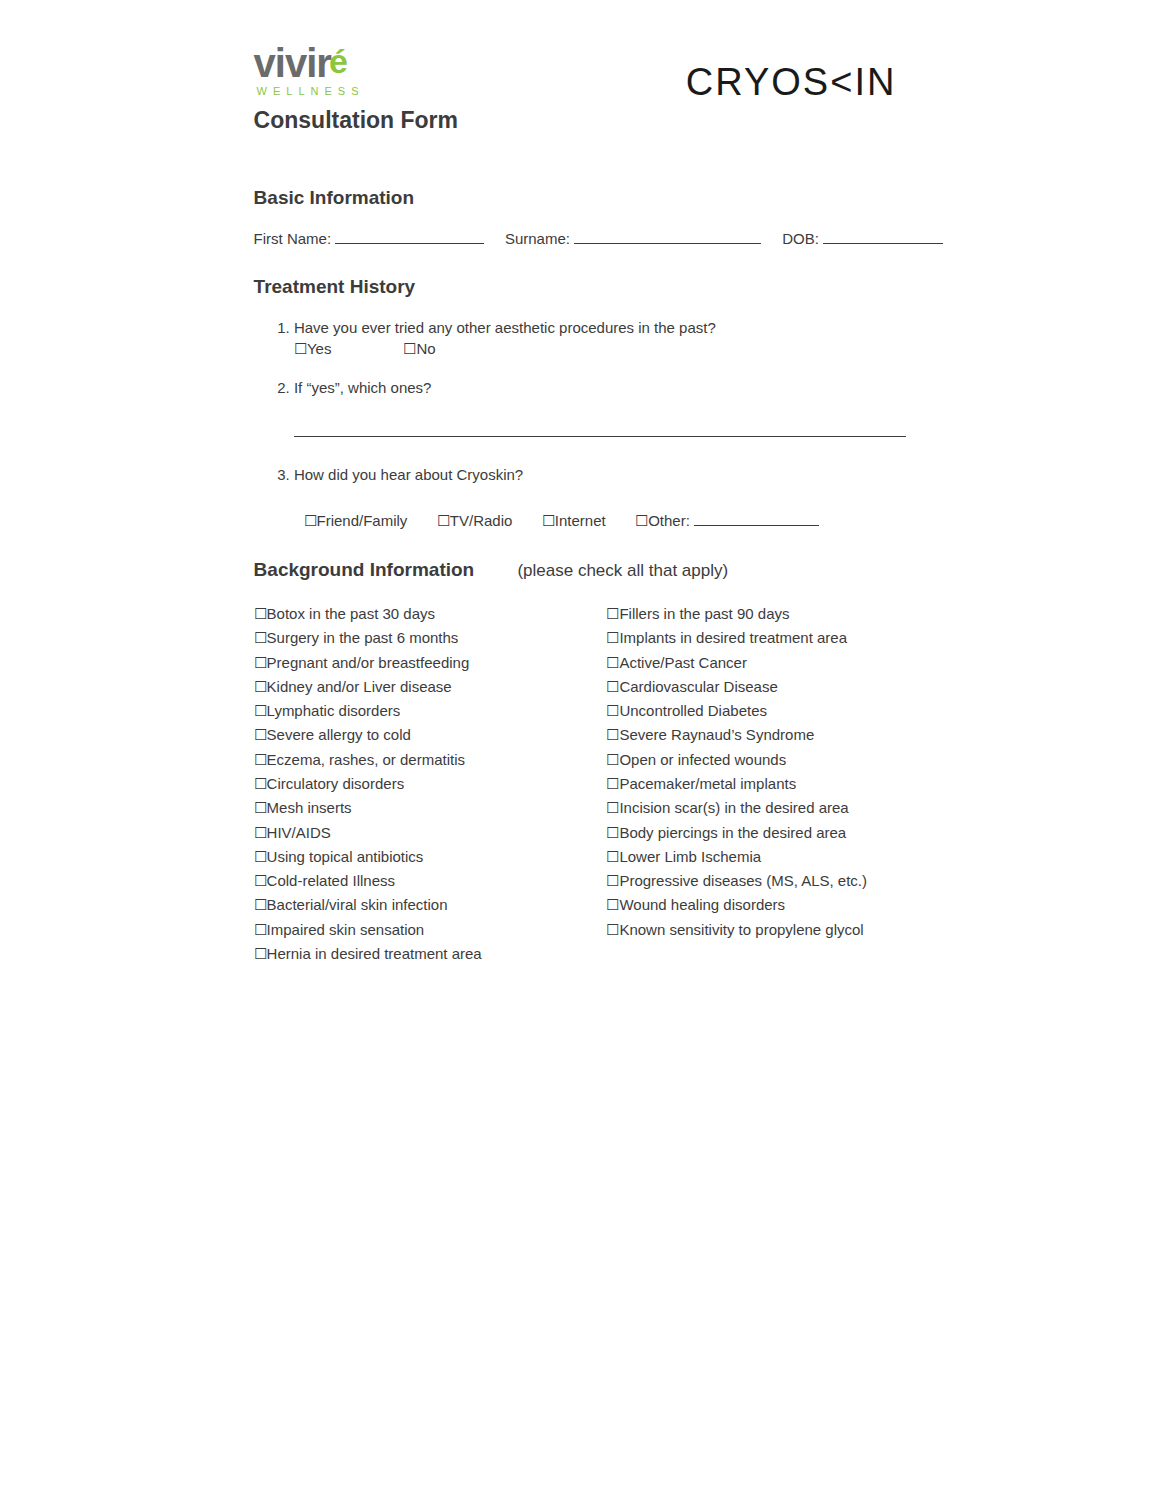viviré
WELLNESS
Consultation Form
CRYOS<IN
Basic Information
First Name: Surname: DOB:
Treatment History
Have you ever tried any other aesthetic procedures in the past?
☐Yes ☐No
If “yes”, which ones?
How did you hear about Cryoskin?
☐Friend/Family ☐TV/Radio ☐Internet ☐Other:
Background Information
(please check all that apply)
☐Botox in the past 30 days
☐Surgery in the past 6 months
☐Pregnant and/or breastfeeding
☐Kidney and/or Liver disease
☐Lymphatic disorders
☐Severe allergy to cold
☐Eczema, rashes, or dermatitis
☐Circulatory disorders
☐Mesh inserts
☐HIV/AIDS
☐Using topical antibiotics
☐Cold-related Illness
☐Bacterial/viral skin infection
☐Impaired skin sensation
☐Hernia in desired treatment area
☐Fillers in the past 90 days
☐Implants in desired treatment area
☐Active/Past Cancer
☐Cardiovascular Disease
☐Uncontrolled Diabetes
☐Severe Raynaud’s Syndrome
☐Open or infected wounds
☐Pacemaker/metal implants
☐Incision scar(s) in the desired area
☐Body piercings in the desired area
☐Lower Limb Ischemia
☐Progressive diseases (MS, ALS, etc.)
☐Wound healing disorders
☐Known sensitivity to propylene glycol